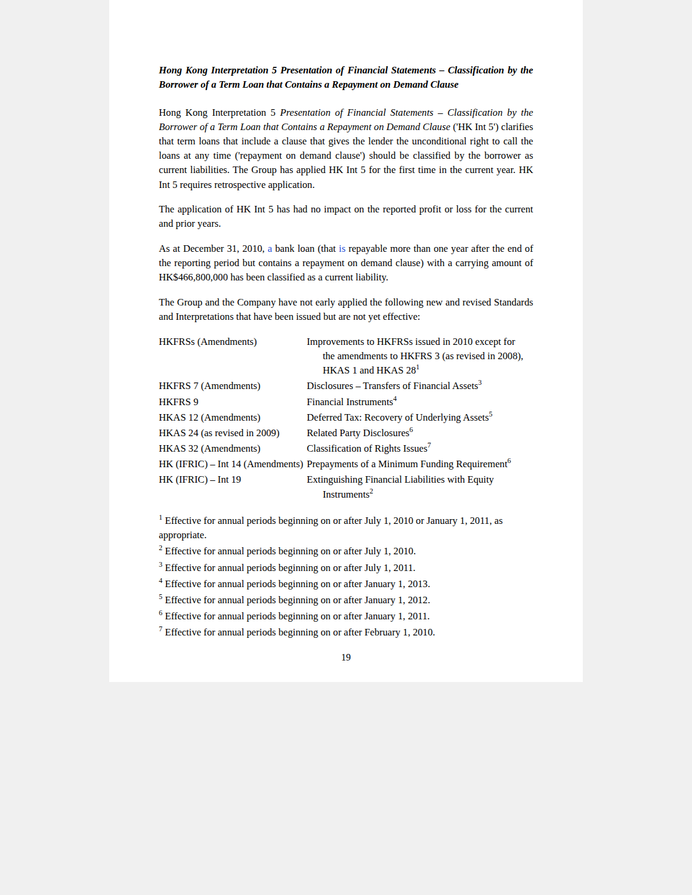Hong Kong Interpretation 5 Presentation of Financial Statements – Classification by the Borrower of a Term Loan that Contains a Repayment on Demand Clause
Hong Kong Interpretation 5 Presentation of Financial Statements – Classification by the Borrower of a Term Loan that Contains a Repayment on Demand Clause ('HK Int 5') clarifies that term loans that include a clause that gives the lender the unconditional right to call the loans at any time ('repayment on demand clause') should be classified by the borrower as current liabilities. The Group has applied HK Int 5 for the first time in the current year. HK Int 5 requires retrospective application.
The application of HK Int 5 has had no impact on the reported profit or loss for the current and prior years.
As at December 31, 2010, a bank loan (that is repayable more than one year after the end of the reporting period but contains a repayment on demand clause) with a carrying amount of HK$466,800,000 has been classified as a current liability.
The Group and the Company have not early applied the following new and revised Standards and Interpretations that have been issued but are not yet effective:
| HKFRSs (Amendments) | Improvements to HKFRSs issued in 2010 except for the amendments to HKFRS 3 (as revised in 2008), HKAS 1 and HKAS 28 1 |
| HKFRS 7 (Amendments) | Disclosures – Transfers of Financial Assets 3 |
| HKFRS 9 | Financial Instruments 4 |
| HKAS 12 (Amendments) | Deferred Tax: Recovery of Underlying Assets 5 |
| HKAS 24 (as revised in 2009) | Related Party Disclosures 6 |
| HKAS 32 (Amendments) | Classification of Rights Issues 7 |
| HK (IFRIC) – Int 14 (Amendments) | Prepayments of a Minimum Funding Requirement 6 |
| HK (IFRIC) – Int 19 | Extinguishing Financial Liabilities with Equity Instruments 2 |
1 Effective for annual periods beginning on or after July 1, 2010 or January 1, 2011, as appropriate.
2 Effective for annual periods beginning on or after July 1, 2010.
3 Effective for annual periods beginning on or after July 1, 2011.
4 Effective for annual periods beginning on or after January 1, 2013.
5 Effective for annual periods beginning on or after January 1, 2012.
6 Effective for annual periods beginning on or after January 1, 2011.
7 Effective for annual periods beginning on or after February 1, 2010.
19